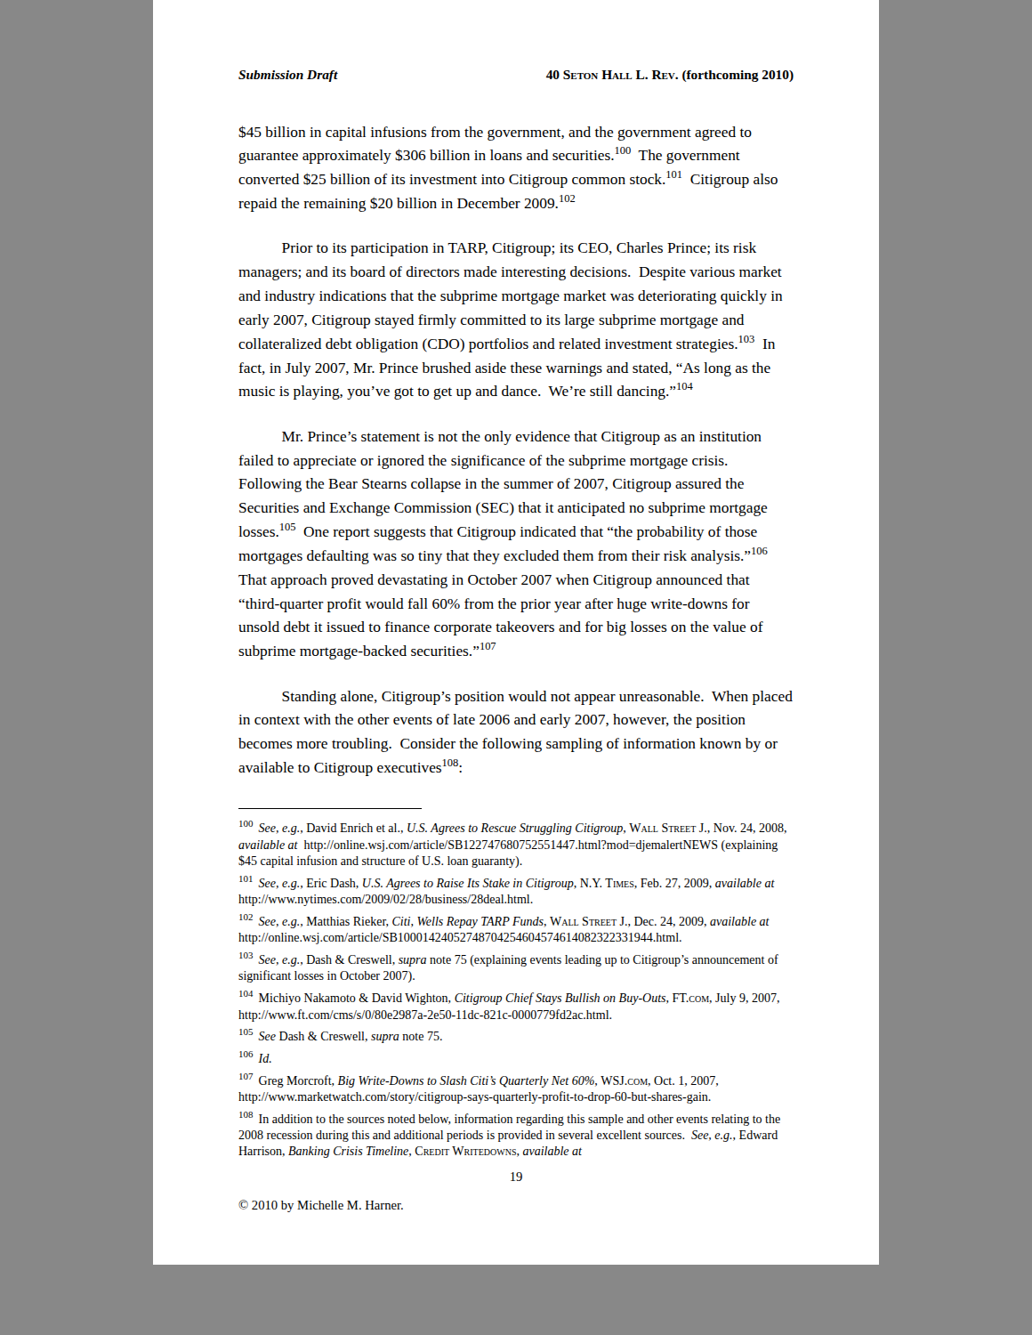Submission Draft 40 Seton Hall L. Rev. (forthcoming 2010)
$45 billion in capital infusions from the government, and the government agreed to guarantee approximately $306 billion in loans and securities.100 The government converted $25 billion of its investment into Citigroup common stock.101 Citigroup also repaid the remaining $20 billion in December 2009.102
Prior to its participation in TARP, Citigroup; its CEO, Charles Prince; its risk managers; and its board of directors made interesting decisions. Despite various market and industry indications that the subprime mortgage market was deteriorating quickly in early 2007, Citigroup stayed firmly committed to its large subprime mortgage and collateralized debt obligation (CDO) portfolios and related investment strategies.103 In fact, in July 2007, Mr. Prince brushed aside these warnings and stated, “As long as the music is playing, you’ve got to get up and dance. We’re still dancing.”104
Mr. Prince’s statement is not the only evidence that Citigroup as an institution failed to appreciate or ignored the significance of the subprime mortgage crisis. Following the Bear Stearns collapse in the summer of 2007, Citigroup assured the Securities and Exchange Commission (SEC) that it anticipated no subprime mortgage losses.105 One report suggests that Citigroup indicated that “the probability of those mortgages defaulting was so tiny that they excluded them from their risk analysis.”106 That approach proved devastating in October 2007 when Citigroup announced that “third-quarter profit would fall 60% from the prior year after huge write-downs for unsold debt it issued to finance corporate takeovers and for big losses on the value of subprime mortgage-backed securities.”107
Standing alone, Citigroup’s position would not appear unreasonable. When placed in context with the other events of late 2006 and early 2007, however, the position becomes more troubling. Consider the following sampling of information known by or available to Citigroup executives108:
100 See, e.g., David Enrich et al., U.S. Agrees to Rescue Struggling Citigroup, Wall Street J., Nov. 24, 2008, available at http://online.wsj.com/article/SB122747680752551447.html?mod=djemalertNEWS (explaining $45 capital infusion and structure of U.S. loan guaranty).
101 See, e.g., Eric Dash, U.S. Agrees to Raise Its Stake in Citigroup, N.Y. Times, Feb. 27, 2009, available at http://www.nytimes.com/2009/02/28/business/28deal.html.
102 See, e.g., Matthias Rieker, Citi, Wells Repay TARP Funds, Wall Street J., Dec. 24, 2009, available at http://online.wsj.com/article/SB10001424052748704254604574614082322331944.html.
103 See, e.g., Dash & Creswell, supra note 75 (explaining events leading up to Citigroup’s announcement of significant losses in October 2007).
104 Michiyo Nakamoto & David Wighton, Citigroup Chief Stays Bullish on Buy-Outs, FT.com, July 9, 2007, http://www.ft.com/cms/s/0/80e2987a-2e50-11dc-821c-0000779fd2ac.html.
105 See Dash & Creswell, supra note 75.
106 Id.
107 Greg Morcroft, Big Write-Downs to Slash Citi’s Quarterly Net 60%, WSJ.com, Oct. 1, 2007, http://www.marketwatch.com/story/citigroup-says-quarterly-profit-to-drop-60-but-shares-gain.
108 In addition to the sources noted below, information regarding this sample and other events relating to the 2008 recession during this and additional periods is provided in several excellent sources. See, e.g., Edward Harrison, Banking Crisis Timeline, Credit Writedowns, available at
19
© 2010 by Michelle M. Harner.